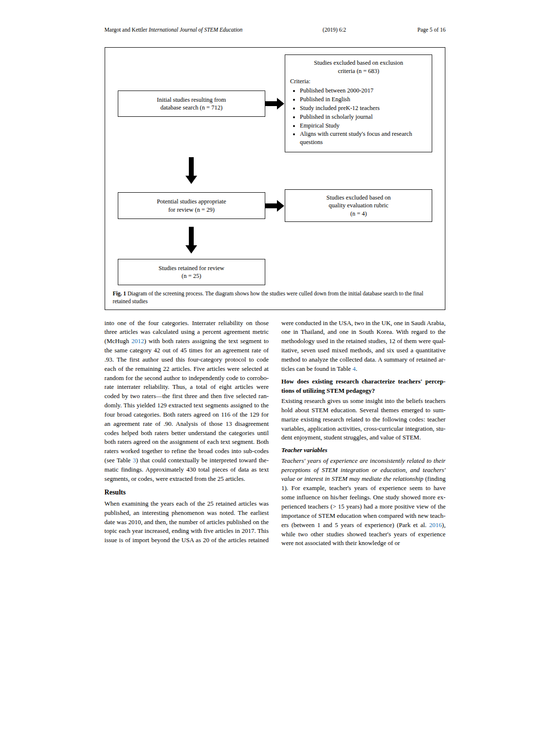Margot and Kettler International Journal of STEM Education
(2019) 6:2
Page 5 of 16
Initial studies resulting from
database search (n = 712)
Studies excluded based on exclusion
criteria (n = 683)
Criteria:
Published between 2000-2017
Published in English
Study included preK-12 teachers
Published in scholarly journal
Empirical Study
Aligns with current study's focus and research questions
Potential studies appropriate
for review (n = 29)
Studies excluded based on
quality evaluation rubric
(n = 4)
Studies retained for review
(n = 25)
Fig. 1 Diagram of the screening process. The diagram shows how the studies were culled down from the initial database search to the final retained studies
into one of the four categories. Interrater reliability on those three articles was calculated using a percent agreement metric (McHugh 2012) with both raters assigning the text segment to the same category 42 out of 45 times for an agreement rate of .93. The first author used this four-category protocol to code each of the remaining 22 articles. Five articles were selected at random for the second author to independently code to corroborate interrater reliability. Thus, a total of eight articles were coded by two raters—the first three and then five selected randomly. This yielded 129 extracted text segments assigned to the four broad categories. Both raters agreed on 116 of the 129 for an agreement rate of .90. Analysis of those 13 disagreement codes helped both raters better understand the categories until both raters agreed on the assignment of each text segment. Both raters worked together to refine the broad codes into sub-codes (see Table 3) that could contextually be interpreted toward thematic findings. Approximately 430 total pieces of data as text segments, or codes, were extracted from the 25 articles.
Results
When examining the years each of the 25 retained articles was published, an interesting phenomenon was noted. The earliest date was 2010, and then, the number of articles published on the topic each year increased, ending with five articles in 2017. This issue is of import beyond the USA as 20 of the articles retained were conducted in the USA, two in the UK, one in Saudi Arabia, one in Thailand, and one in South Korea. With regard to the methodology used in the retained studies, 12 of them were qualitative, seven used mixed methods, and six used a quantitative method to analyze the collected data. A summary of retained articles can be found in Table 4.
How does existing research characterize teachers' perceptions of utilizing STEM pedagogy?
Existing research gives us some insight into the beliefs teachers hold about STEM education. Several themes emerged to summarize existing research related to the following codes: teacher variables, application activities, cross-curricular integration, student enjoyment, student struggles, and value of STEM.
Teacher variables
Teachers' years of experience are inconsistently related to their perceptions of STEM integration or education, and teachers' value or interest in STEM may mediate the relationship (finding 1). For example, teacher's years of experience seem to have some influence on his/her feelings. One study showed more experienced teachers (> 15 years) had a more positive view of the importance of STEM education when compared with new teachers (between 1 and 5 years of experience) (Park et al. 2016), while two other studies showed teacher's years of experience were not associated with their knowledge of or